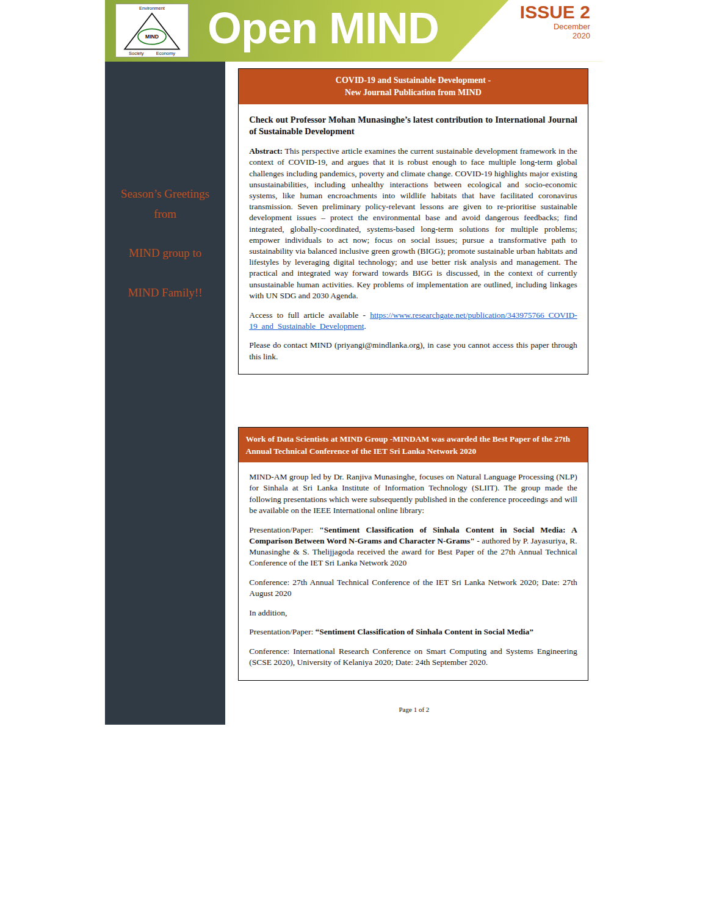Environment MIND Society Economy
Open MIND
ISSUE 2
December
2020
Season’s Greetings
from
MIND group to
MIND Family!!
COVID-19 and Sustainable Development -
New Journal Publication from MIND
Check out Professor Mohan Munasinghe’s latest contribution to International Journal of Sustainable Development
Abstract: This perspective article examines the current sustainable development framework in the context of COVID-19, and argues that it is robust enough to face multiple long-term global challenges including pandemics, poverty and climate change. COVID-19 highlights major existing unsustainabilities, including unhealthy interactions between ecological and socio-economic systems, like human encroachments into wildlife habitats that have facilitated coronavirus transmission. Seven preliminary policy-relevant lessons are given to re-prioritise sustainable development issues – protect the environmental base and avoid dangerous feedbacks; find integrated, globally-coordinated, systems-based long-term solutions for multiple problems; empower individuals to act now; focus on social issues; pursue a transformative path to sustainability via balanced inclusive green growth (BIGG); promote sustainable urban habitats and lifestyles by leveraging digital technology; and use better risk analysis and management. The practical and integrated way forward towards BIGG is discussed, in the context of currently unsustainable human activities. Key problems of implementation are outlined, including linkages with UN SDG and 2030 Agenda.
Access to full article available - https://www.researchgate.net/publication/343975766_COVID-19_and_Sustainable_Development.
Please do contact MIND (priyangi@mindlanka.org), in case you cannot access this paper through this link.
Work of Data Scientists at MIND Group -MINDAM was awarded the Best Paper of the 27th Annual Technical Conference of the IET Sri Lanka Network 2020
MIND-AM group led by Dr. Ranjiva Munasinghe, focuses on Natural Language Processing (NLP) for Sinhala at Sri Lanka Institute of Information Technology (SLIIT). The group made the following presentations which were subsequently published in the conference proceedings and will be available on the IEEE International online library:
Presentation/Paper: "Sentiment Classification of Sinhala Content in Social Media: A Comparison Between Word N-Grams and Character N-Grams" - authored by P. Jayasuriya, R. Munasinghe & S. Thelijjagoda received the award for Best Paper of the 27th Annual Technical Conference of the IET Sri Lanka Network 2020
Conference: 27th Annual Technical Conference of the IET Sri Lanka Network 2020; Date: 27th August 2020
In addition,
Presentation/Paper: “Sentiment Classification of Sinhala Content in Social Media”
Conference: International Research Conference on Smart Computing and Systems Engineering (SCSE 2020), University of Kelaniya 2020; Date: 24th September 2020.
Page 1 of 2